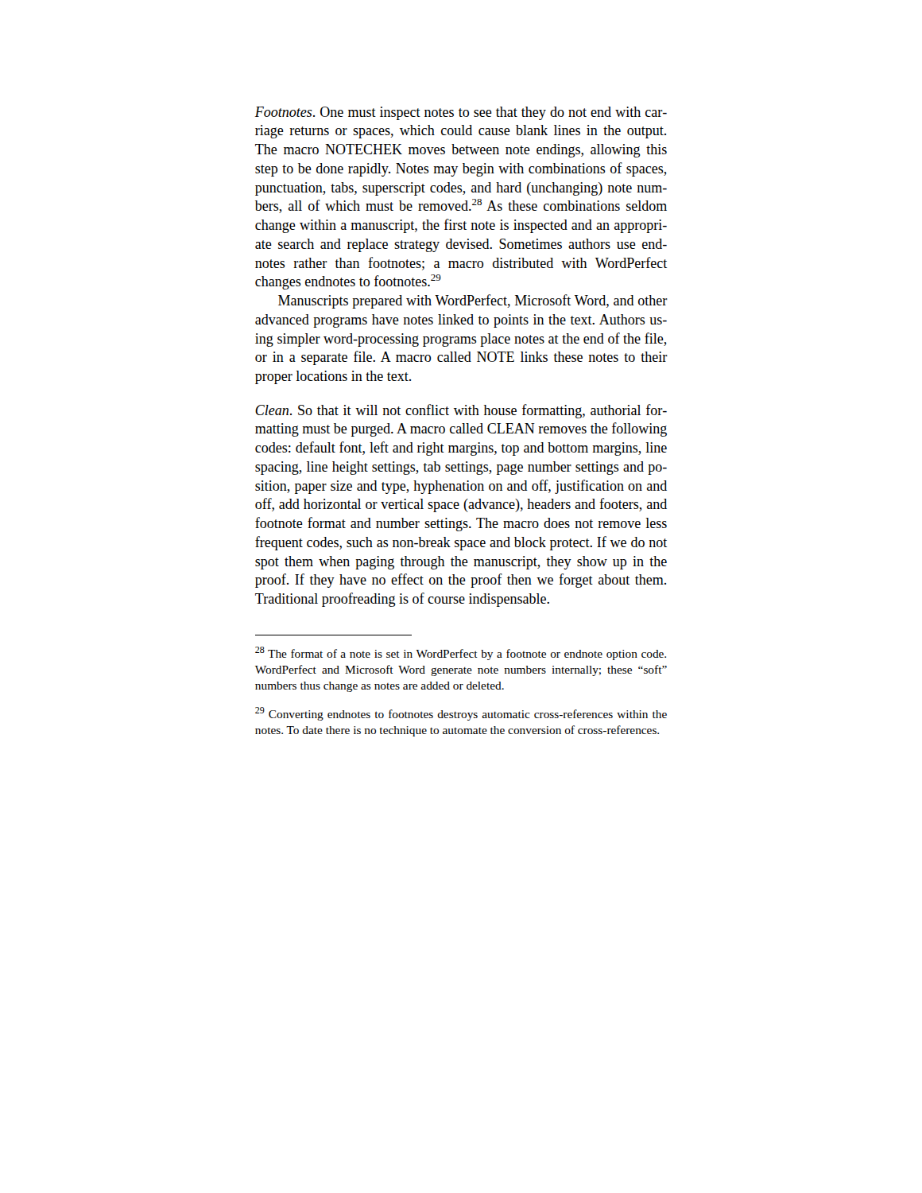Footnotes. One must inspect notes to see that they do not end with carriage returns or spaces, which could cause blank lines in the output. The macro NOTECHEK moves between note endings, allowing this step to be done rapidly. Notes may begin with combinations of spaces, punctuation, tabs, superscript codes, and hard (unchanging) note numbers, all of which must be removed.28 As these combinations seldom change within a manuscript, the first note is inspected and an appropriate search and replace strategy devised. Sometimes authors use endnotes rather than footnotes; a macro distributed with WordPerfect changes endnotes to footnotes.29
Manuscripts prepared with WordPerfect, Microsoft Word, and other advanced programs have notes linked to points in the text. Authors using simpler word-processing programs place notes at the end of the file, or in a separate file. A macro called NOTE links these notes to their proper locations in the text.
Clean. So that it will not conflict with house formatting, authorial formatting must be purged. A macro called CLEAN removes the following codes: default font, left and right margins, top and bottom margins, line spacing, line height settings, tab settings, page number settings and position, paper size and type, hyphenation on and off, justification on and off, add horizontal or vertical space (advance), headers and footers, and footnote format and number settings. The macro does not remove less frequent codes, such as non-break space and block protect. If we do not spot them when paging through the manuscript, they show up in the proof. If they have no effect on the proof then we forget about them. Traditional proofreading is of course indispensable.
28 The format of a note is set in WordPerfect by a footnote or endnote option code. WordPerfect and Microsoft Word generate note numbers internally; these “soft” numbers thus change as notes are added or deleted.
29 Converting endnotes to footnotes destroys automatic cross-references within the notes. To date there is no technique to automate the conversion of cross-references.